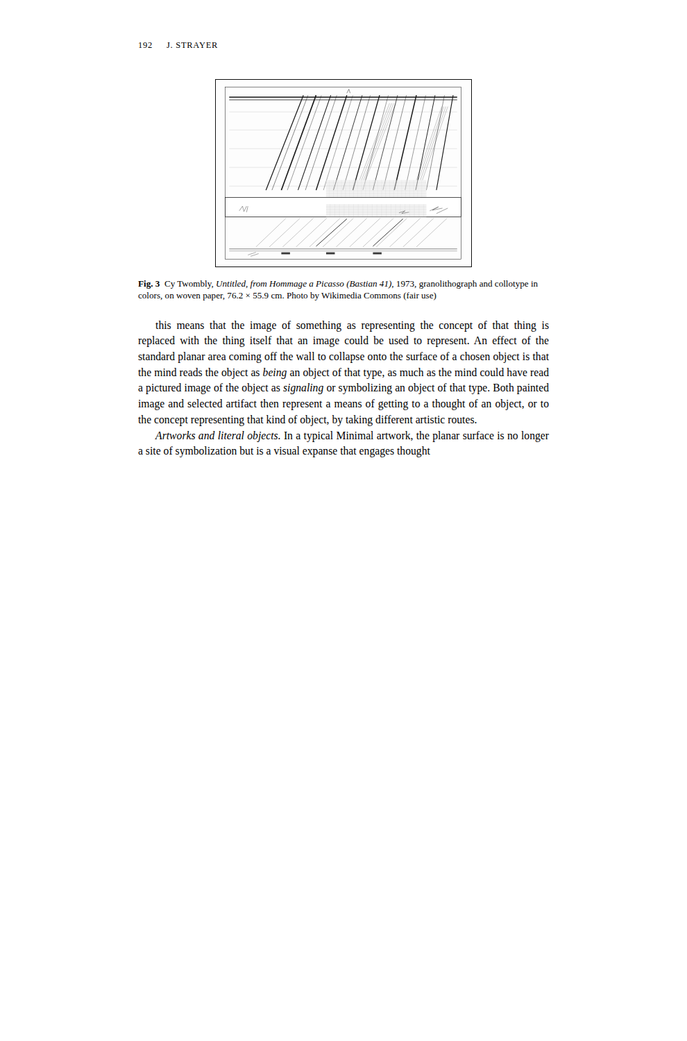192 J. STRAYER
Fig. 3 Cy Twombly, Untitled, from Hommage a Picasso (Bastian 41), 1973, granolithograph and collotype in colors, on woven paper, 76.2 × 55.9 cm. Photo by Wikimedia Commons (fair use)
this means that the image of something as representing the concept of that thing is replaced with the thing itself that an image could be used to represent. An effect of the standard planar area coming off the wall to collapse onto the surface of a chosen object is that the mind reads the object as being an object of that type, as much as the mind could have read a pictured image of the object as signaling or symbolizing an object of that type. Both painted image and selected artifact then represent a means of getting to a thought of an object, or to the concept representing that kind of object, by taking different artistic routes.
Artworks and literal objects. In a typical Minimal artwork, the planar surface is no longer a site of symbolization but is a visual expanse that engages thought